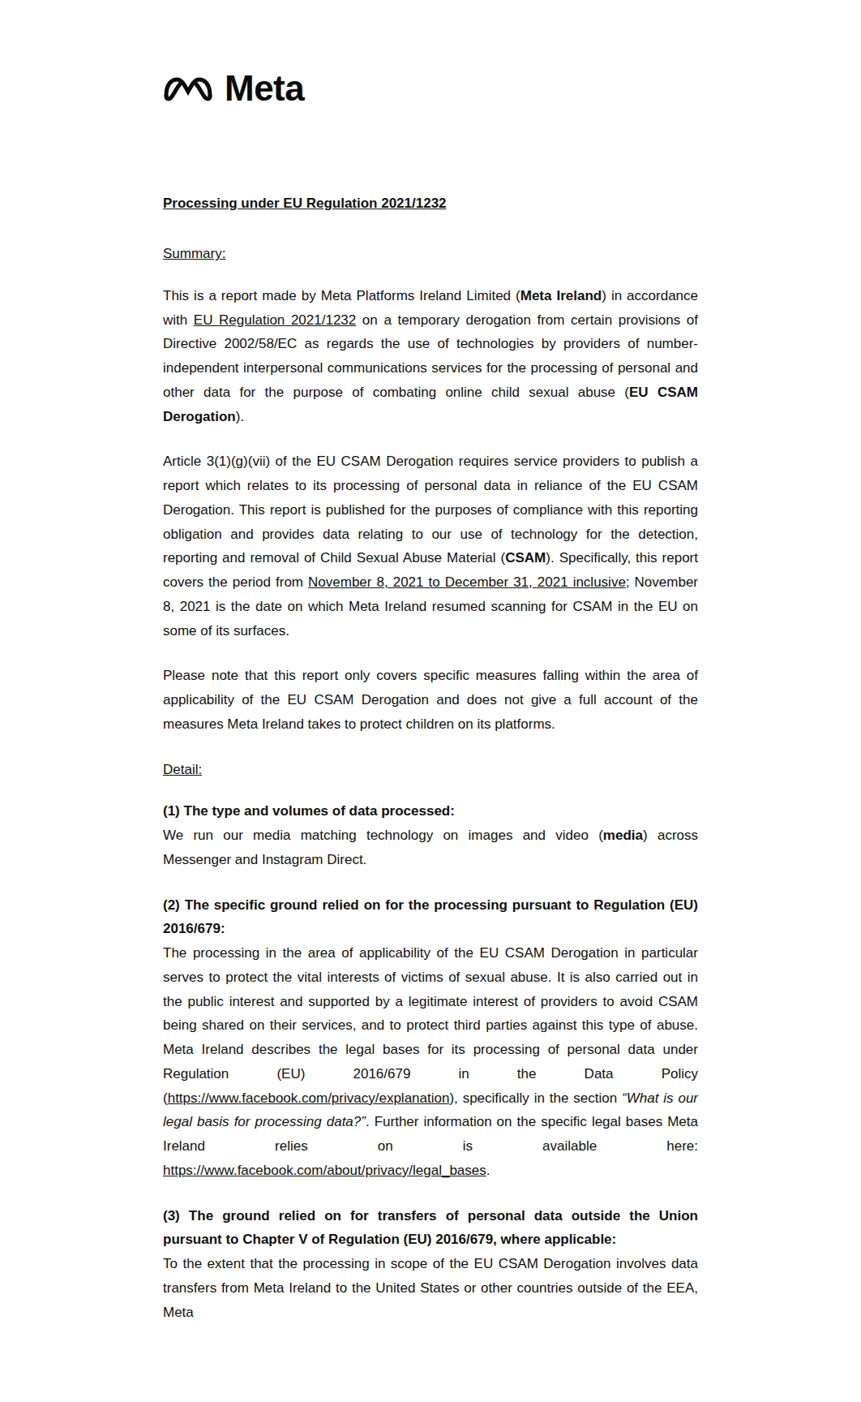Meta
Processing under EU Regulation 2021/1232
Summary:
This is a report made by Meta Platforms Ireland Limited (Meta Ireland) in accordance with EU Regulation 2021/1232 on a temporary derogation from certain provisions of Directive 2002/58/EC as regards the use of technologies by providers of number-independent interpersonal communications services for the processing of personal and other data for the purpose of combating online child sexual abuse (EU CSAM Derogation).
Article 3(1)(g)(vii) of the EU CSAM Derogation requires service providers to publish a report which relates to its processing of personal data in reliance of the EU CSAM Derogation. This report is published for the purposes of compliance with this reporting obligation and provides data relating to our use of technology for the detection, reporting and removal of Child Sexual Abuse Material (CSAM). Specifically, this report covers the period from November 8, 2021 to December 31, 2021 inclusive; November 8, 2021 is the date on which Meta Ireland resumed scanning for CSAM in the EU on some of its surfaces.
Please note that this report only covers specific measures falling within the area of applicability of the EU CSAM Derogation and does not give a full account of the measures Meta Ireland takes to protect children on its platforms.
Detail:
(1) The type and volumes of data processed:
We run our media matching technology on images and video (media) across Messenger and Instagram Direct.
(2) The specific ground relied on for the processing pursuant to Regulation (EU) 2016/679:
The processing in the area of applicability of the EU CSAM Derogation in particular serves to protect the vital interests of victims of sexual abuse. It is also carried out in the public interest and supported by a legitimate interest of providers to avoid CSAM being shared on their services, and to protect third parties against this type of abuse. Meta Ireland describes the legal bases for its processing of personal data under Regulation (EU) 2016/679 in the Data Policy (https://www.facebook.com/privacy/explanation), specifically in the section “What is our legal basis for processing data?”. Further information on the specific legal bases Meta Ireland relies on is available here: https://www.facebook.com/about/privacy/legal_bases.
(3) The ground relied on for transfers of personal data outside the Union pursuant to Chapter V of Regulation (EU) 2016/679, where applicable:
To the extent that the processing in scope of the EU CSAM Derogation involves data transfers from Meta Ireland to the United States or other countries outside of the EEA, Meta